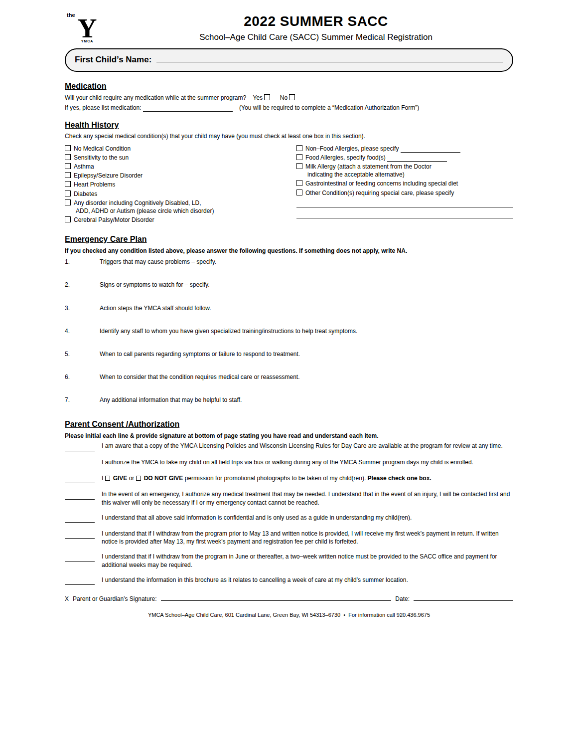the Y YMCA
2022 SUMMER SACC
School–Age Child Care (SACC) Summer Medical Registration
First Child’s Name:
Medication
Will your child require any medication while at the summer program? Yes No
If yes, please list medication: (You will be required to complete a “Medication Authorization Form”)
Health History
Check any special medical condition(s) that your child may have (you must check at least one box in this section).
No Medical Condition
Sensitivity to the sun
Asthma
Epilepsy/Seizure Disorder
Heart Problems
Diabetes
Any disorder including Cognitively Disabled, LD,
ADD, ADHD or Autism (please circle which disorder)
Cerebral Palsy/Motor Disorder
Non–Food Allergies, please specify
Food Allergies, specify food(s)
Milk Allergy (attach a statement from the Doctor
indicating the acceptable alternative)
Gastrointestinal or feeding concerns including special diet
Other Condition(s) requiring special care, please specify
Emergency Care Plan
If you checked any condition listed above, please answer the following questions. If something does not apply, write NA.
Triggers that may cause problems – specify.
Signs or symptoms to watch for – specify.
Action steps the YMCA staff should follow.
Identify any staff to whom you have given specialized training/instructions to help treat symptoms.
When to call parents regarding symptoms or failure to respond to treatment.
When to consider that the condition requires medical care or reassessment.
Any additional information that may be helpful to staff.
Parent Consent /Authorization
Please initial each line & provide signature at bottom of page stating you have read and understand each item.
I am aware that a copy of the YMCA Licensing Policies and Wisconsin Licensing Rules for Day Care are available at the program for review at any time.
I authorize the YMCA to take my child on all field trips via bus or walking during any of the YMCA Summer program days my child is enrolled.
I GIVE or DO NOT GIVE permission for promotional photographs to be taken of my child(ren). Please check one box.
In the event of an emergency, I authorize any medical treatment that may be needed. I understand that in the event of an injury, I will be contacted first and this waiver will only be necessary if I or my emergency contact cannot be reached.
I understand that all above said information is confidential and is only used as a guide in understanding my child(ren).
I understand that if I withdraw from the program prior to May 13 and written notice is provided, I will receive my first week’s payment in return. If written notice is provided after May 13, my first week’s payment and registration fee per child is forfeited.
I understand that if I withdraw from the program in June or thereafter, a two–week written notice must be provided to the SACC office and payment for additional weeks may be required.
I understand the information in this brochure as it relates to cancelling a week of care at my child’s summer location.
X Parent or Guardian’s Signature: Date:
YMCA School–Age Child Care, 601 Cardinal Lane, Green Bay, WI 54313–6730 • For information call 920.436.9675